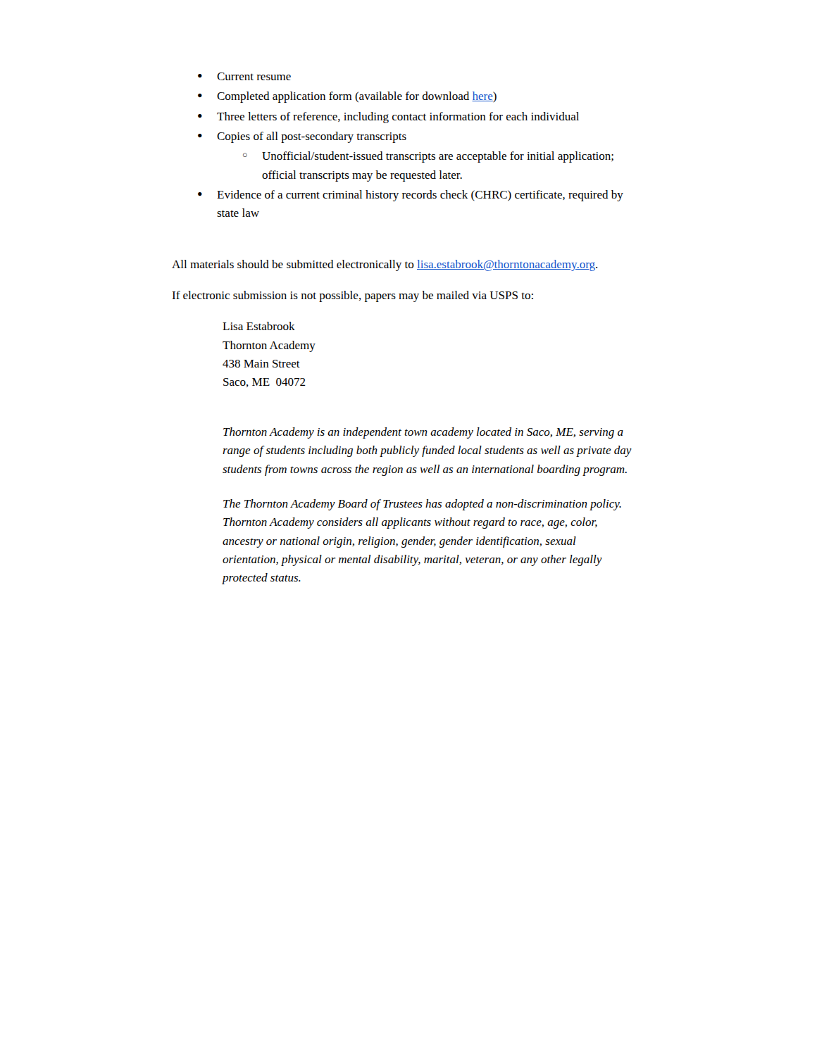Current resume
Completed application form (available for download here)
Three letters of reference, including contact information for each individual
Copies of all post-secondary transcripts
Unofficial/student-issued transcripts are acceptable for initial application; official transcripts may be requested later.
Evidence of a current criminal history records check (CHRC) certificate, required by state law
All materials should be submitted electronically to lisa.estabrook@thorntonacademy.org.
If electronic submission is not possible, papers may be mailed via USPS to:
Lisa Estabrook
Thornton Academy
438 Main Street
Saco, ME 04072
Thornton Academy is an independent town academy located in Saco, ME, serving a range of students including both publicly funded local students as well as private day students from towns across the region as well as an international boarding program.
The Thornton Academy Board of Trustees has adopted a non-discrimination policy. Thornton Academy considers all applicants without regard to race, age, color, ancestry or national origin, religion, gender, gender identification, sexual orientation, physical or mental disability, marital, veteran, or any other legally protected status.